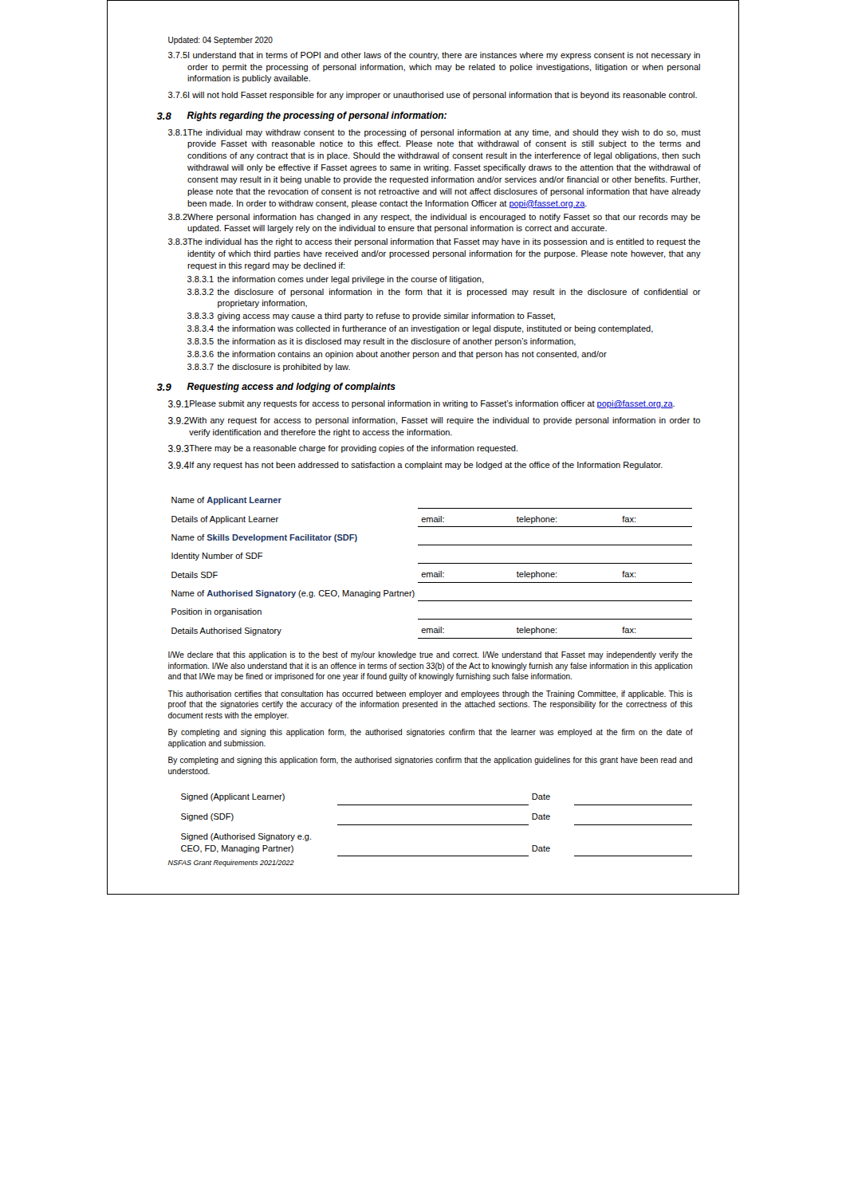Updated: 04 September 2020
3.7.5
I understand that in terms of POPI and other laws of the country, there are instances where my express consent is not necessary in order to permit the processing of personal information, which may be related to police investigations, litigation or when personal information is publicly available.
3.7.6
I will not hold Fasset responsible for any improper or unauthorised use of personal information that is beyond its reasonable control.
3.8
Rights regarding the processing of personal information:
3.8.1
The individual may withdraw consent to the processing of personal information at any time, and should they wish to do so, must provide Fasset with reasonable notice to this effect. Please note that withdrawal of consent is still subject to the terms and conditions of any contract that is in place. Should the withdrawal of consent result in the interference of legal obligations, then such withdrawal will only be effective if Fasset agrees to same in writing. Fasset specifically draws to the attention that the withdrawal of consent may result in it being unable to provide the requested information and/or services and/or financial or other benefits. Further, please note that the revocation of consent is not retroactive and will not affect disclosures of personal information that have already been made. In order to withdraw consent, please contact the Information Officer at popi@fasset.org.za.
3.8.2
Where personal information has changed in any respect, the individual is encouraged to notify Fasset so that our records may be updated. Fasset will largely rely on the individual to ensure that personal information is correct and accurate.
3.8.3
The individual has the right to access their personal information that Fasset may have in its possession and is entitled to request the identity of which third parties have received and/or processed personal information for the purpose. Please note however, that any request in this regard may be declined if:
3.8.3.1
the information comes under legal privilege in the course of litigation,
3.8.3.2
the disclosure of personal information in the form that it is processed may result in the disclosure of confidential or proprietary information,
3.8.3.3
giving access may cause a third party to refuse to provide similar information to Fasset,
3.8.3.4
the information was collected in furtherance of an investigation or legal dispute, instituted or being contemplated,
3.8.3.5
the information as it is disclosed may result in the disclosure of another person’s information,
3.8.3.6
the information contains an opinion about another person and that person has not consented, and/or
3.8.3.7
the disclosure is prohibited by law.
3.9
Requesting access and lodging of complaints
3.9.1
Please submit any requests for access to personal information in writing to Fasset’s information officer at popi@fasset.org.za.
3.9.2
With any request for access to personal information, Fasset will require the individual to provide personal information in order to verify identification and therefore the right to access the information.
3.9.3
There may be a reasonable charge for providing copies of the information requested.
3.9.4
If any request has not been addressed to satisfaction a complaint may be lodged at the office of the Information Regulator.
| Name of Applicant Learner | |
| Details of Applicant Learner | email: | telephone: | fax: |
| Name of Skills Development Facilitator (SDF) | |
| Identity Number of SDF | |
| Details SDF | email: | telephone: | fax: |
| Name of Authorised Signatory (e.g. CEO, Managing Partner) | |
| Position in organisation | |
| Details Authorised Signatory | email: | telephone: | fax: |
I/We declare that this application is to the best of my/our knowledge true and correct. I/We understand that Fasset may independently verify the information. I/We also understand that it is an offence in terms of section 33(b) of the Act to knowingly furnish any false information in this application and that I/We may be fined or imprisoned for one year if found guilty of knowingly furnishing such false information.
This authorisation certifies that consultation has occurred between employer and employees through the Training Committee, if applicable. This is proof that the signatories certify the accuracy of the information presented in the attached sections. The responsibility for the correctness of this document rests with the employer.
By completing and signing this application form, the authorised signatories confirm that the learner was employed at the firm on the date of application and submission.
By completing and signing this application form, the authorised signatories confirm that the application guidelines for this grant have been read and understood.
| Signed (Applicant Learner) | | Date | |
| Signed (SDF) | | Date | |
| Signed (Authorised Signatory e.g. CEO, FD, Managing Partner) | | Date | |
NSFAS Grant Requirements 2021/2022